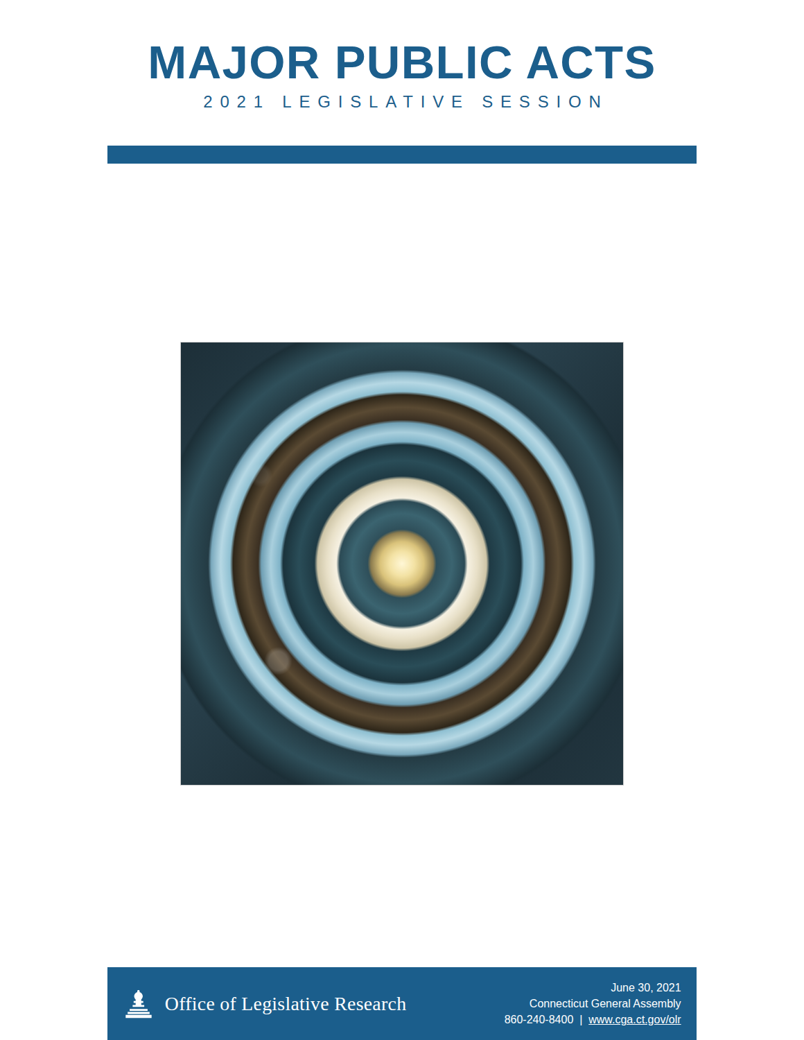Major Public Acts
2021 Legislative Session
Interior of the Connecticut State Capitol dome.
Office of Legislative Research
June 30, 2021
Connecticut General Assembly
860-240-8400 | www.cga.ct.gov/olr